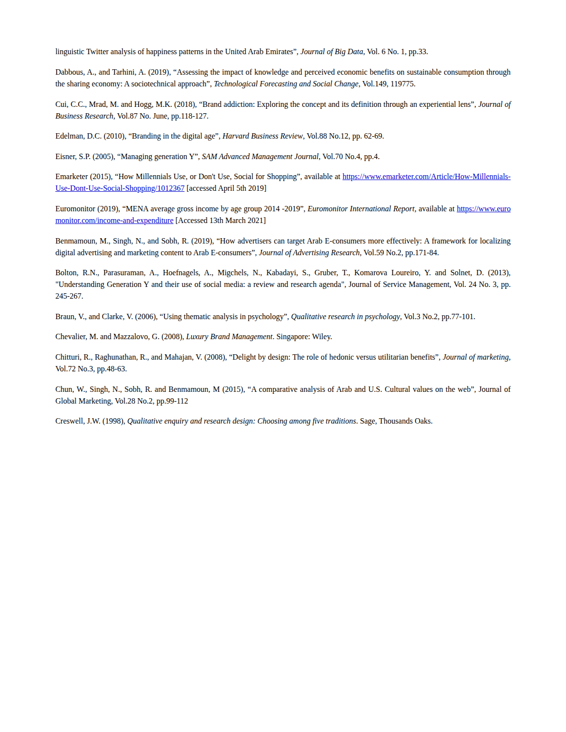linguistic Twitter analysis of happiness patterns in the United Arab Emirates”, Journal of Big Data, Vol. 6 No. 1, pp.33.
Dabbous, A., and Tarhini, A. (2019), “Assessing the impact of knowledge and perceived economic benefits on sustainable consumption through the sharing economy: A sociotechnical approach”, Technological Forecasting and Social Change, Vol.149, 119775.
Cui, C.C., Mrad, M. and Hogg, M.K. (2018), “Brand addiction: Exploring the concept and its definition through an experiential lens”, Journal of Business Research, Vol.87 No. June, pp.118-127.
Edelman, D.C. (2010), “Branding in the digital age”, Harvard Business Review, Vol.88 No.12, pp. 62-69.
Eisner, S.P. (2005), “Managing generation Y”, SAM Advanced Management Journal, Vol.70 No.4, pp.4.
Emarketer (2015), “How Millennials Use, or Don't Use, Social for Shopping”, available at https://www.emarketer.com/Article/How-Millennials-Use-Dont-Use-Social-Shopping/1012367 [accessed April 5th 2019]
Euromonitor (2019), “MENA average gross income by age group 2014 -2019”, Euromonitor International Report, available at https://www.euromonitor.com/income-and-expenditure [Accessed 13th March 2021]
Benmamoun, M., Singh, N., and Sobh, R. (2019), “How advertisers can target Arab E-consumers more effectively: A framework for localizing digital advertising and marketing content to Arab E-consumers”, Journal of Advertising Research, Vol.59 No.2, pp.171-84.
Bolton, R.N., Parasuraman, A., Hoefnagels, A., Migchels, N., Kabadayi, S., Gruber, T., Komarova Loureiro, Y. and Solnet, D. (2013), "Understanding Generation Y and their use of social media: a review and research agenda", Journal of Service Management, Vol. 24 No. 3, pp. 245-267.
Braun, V., and Clarke, V. (2006), “Using thematic analysis in psychology”, Qualitative research in psychology, Vol.3 No.2, pp.77-101.
Chevalier, M. and Mazzalovo, G. (2008), Luxury Brand Management. Singapore: Wiley.
Chitturi, R., Raghunathan, R., and Mahajan, V. (2008), “Delight by design: The role of hedonic versus utilitarian benefits”, Journal of marketing, Vol.72 No.3, pp.48-63.
Chun, W., Singh, N., Sobh, R. and Benmamoun, M (2015), “A comparative analysis of Arab and U.S. Cultural values on the web”, Journal of Global Marketing, Vol.28 No.2, pp.99-112
Creswell, J.W. (1998), Qualitative enquiry and research design: Choosing among five traditions. Sage, Thousands Oaks.